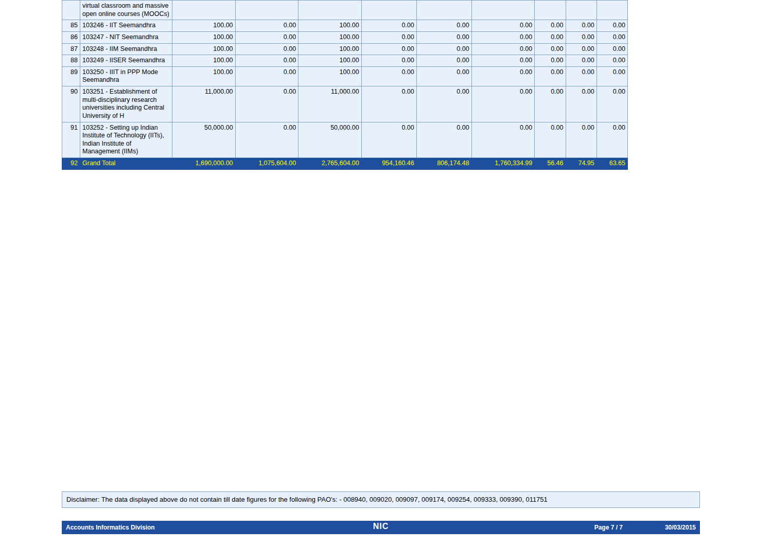| | virtual classroom and massive open online courses (MOOCs) | | | | | | | | | |
| 85 | 103246 - IIT Seemandhra | 100.00 | 0.00 | 100.00 | 0.00 | 0.00 | 0.00 | 0.00 | 0.00 | 0.00 |
| 86 | 103247 - NIT Seemandhra | 100.00 | 0.00 | 100.00 | 0.00 | 0.00 | 0.00 | 0.00 | 0.00 | 0.00 |
| 87 | 103248 - IIM Seemandhra | 100.00 | 0.00 | 100.00 | 0.00 | 0.00 | 0.00 | 0.00 | 0.00 | 0.00 |
| 88 | 103249 - IISER Seemandhra | 100.00 | 0.00 | 100.00 | 0.00 | 0.00 | 0.00 | 0.00 | 0.00 | 0.00 |
| 89 | 103250 - IIIT in PPP Mode Seemandhra | 100.00 | 0.00 | 100.00 | 0.00 | 0.00 | 0.00 | 0.00 | 0.00 | 0.00 |
| 90 | 103251 - Establishment of multi-disciplinary research universities including Central University of H | 11,000.00 | 0.00 | 11,000.00 | 0.00 | 0.00 | 0.00 | 0.00 | 0.00 | 0.00 |
| 91 | 103252 - Setting up Indian Institute of Technology (IITs), Indian Institute of Management (IIMs) | 50,000.00 | 0.00 | 50,000.00 | 0.00 | 0.00 | 0.00 | 0.00 | 0.00 | 0.00 |
| 92 | Grand Total | 1,690,000.00 | 1,075,604.00 | 2,765,604.00 | 954,160.46 | 806,174.48 | 1,760,334.99 | 56.46 | 74.95 | 63.65 |
Disclaimer: The data displayed above do not contain till date figures for the following PAO's: - 008940, 009020, 009097, 009174, 009254, 009333, 009390, 011751
Accounts Informatics Division NIC Page 7 / 7 30/03/2015